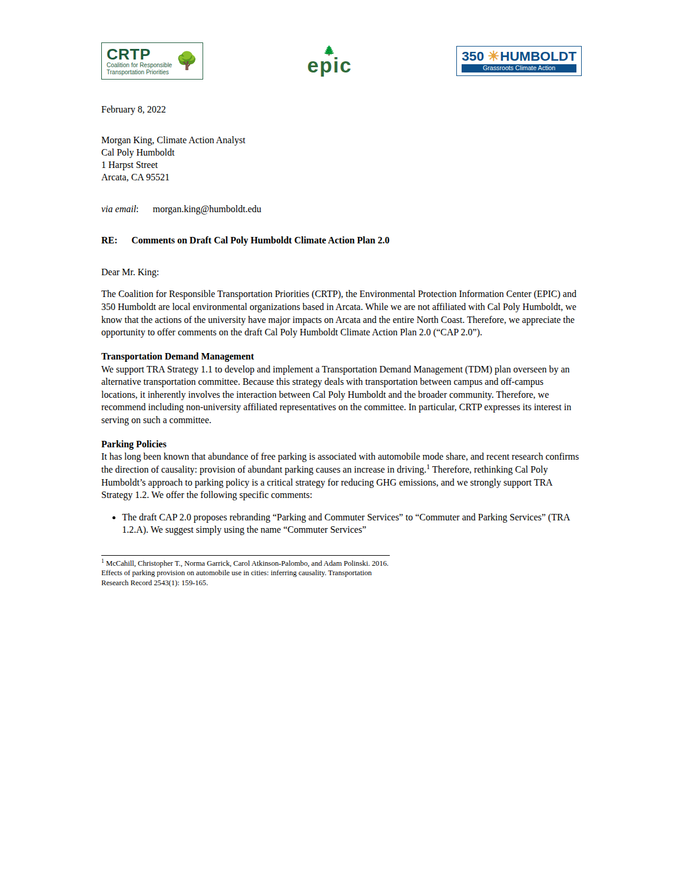CRTP
Coalition for Responsible
Transportation Priorities
🌳
🌲 epic
350 ☀HUMBOLDT
Grassroots Climate Action
February 8, 2022
Morgan King, Climate Action Analyst
Cal Poly Humboldt
1 Harpst Street
Arcata, CA 95521
via email: morgan.king@humboldt.edu
RE: Comments on Draft Cal Poly Humboldt Climate Action Plan 2.0
Dear Mr. King:
The Coalition for Responsible Transportation Priorities (CRTP), the Environmental Protection Information Center (EPIC) and 350 Humboldt are local environmental organizations based in Arcata. While we are not affiliated with Cal Poly Humboldt, we know that the actions of the university have major impacts on Arcata and the entire North Coast. Therefore, we appreciate the opportunity to offer comments on the draft Cal Poly Humboldt Climate Action Plan 2.0 (“CAP 2.0”).
Transportation Demand Management
We support TRA Strategy 1.1 to develop and implement a Transportation Demand Management (TDM) plan overseen by an alternative transportation committee. Because this strategy deals with transportation between campus and off-campus locations, it inherently involves the interaction between Cal Poly Humboldt and the broader community. Therefore, we recommend including non-university affiliated representatives on the committee. In particular, CRTP expresses its interest in serving on such a committee.
Parking Policies
It has long been known that abundance of free parking is associated with automobile mode share, and recent research confirms the direction of causality: provision of abundant parking causes an increase in driving.1 Therefore, rethinking Cal Poly Humboldt’s approach to parking policy is a critical strategy for reducing GHG emissions, and we strongly support TRA Strategy 1.2. We offer the following specific comments:
The draft CAP 2.0 proposes rebranding “Parking and Commuter Services” to “Commuter and Parking Services” (TRA 1.2.A). We suggest simply using the name “Commuter Services”
1 McCahill, Christopher T., Norma Garrick, Carol Atkinson-Palombo, and Adam Polinski. 2016. Effects of parking provision on automobile use in cities: inferring causality. Transportation Research Record 2543(1): 159-165.